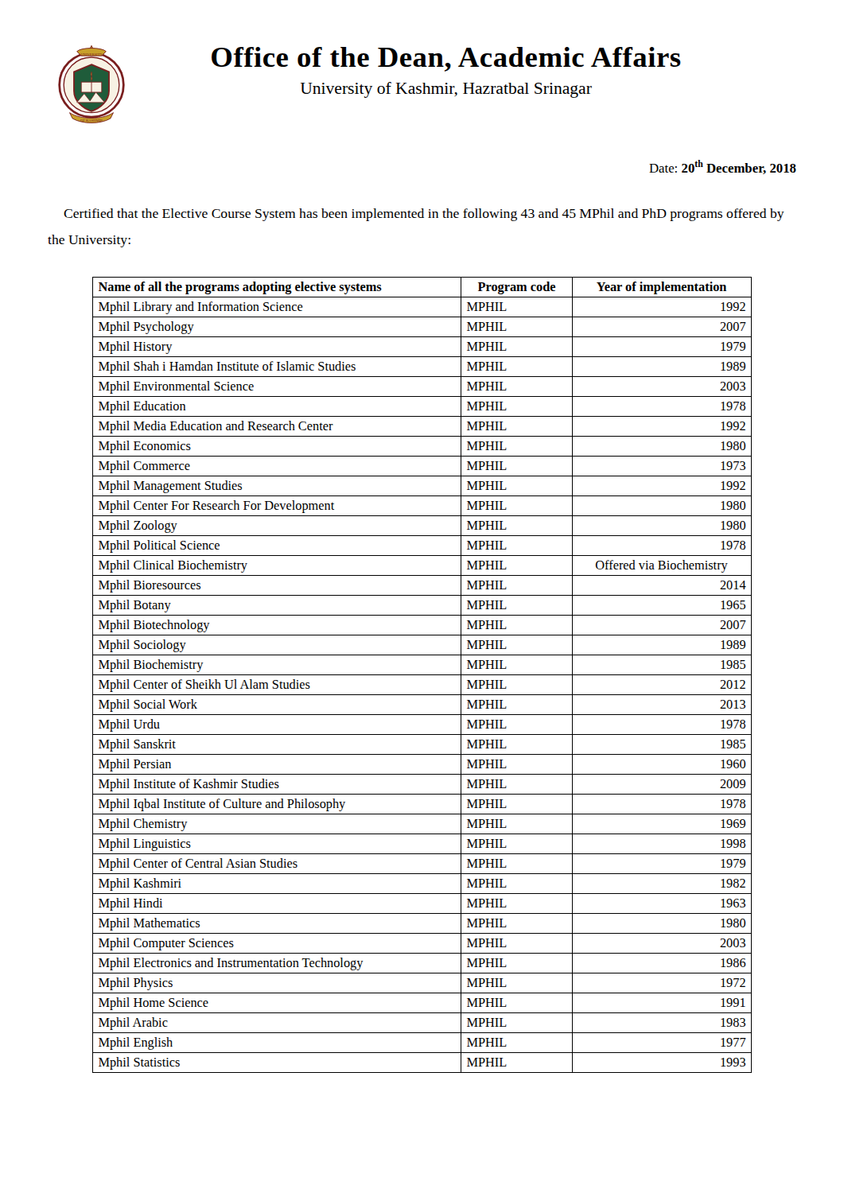University of Kashmir emblem UNIVERSITY OF KASHMIR
Office of the Dean, Academic Affairs
University of Kashmir, Hazratbal Srinagar
Date: 20th December, 2018
Certified that the Elective Course System has been implemented in the following 43 and 45 MPhil and PhD programs offered by the University:
| Name of all the programs adopting elective systems | Program code | Year of implementation |
| --- | --- | --- |
| Mphil Library and Information Science | MPHIL | 1992 |
| Mphil Psychology | MPHIL | 2007 |
| Mphil History | MPHIL | 1979 |
| Mphil Shah i Hamdan Institute of Islamic Studies | MPHIL | 1989 |
| Mphil Environmental Science | MPHIL | 2003 |
| Mphil Education | MPHIL | 1978 |
| Mphil Media Education and Research Center | MPHIL | 1992 |
| Mphil Economics | MPHIL | 1980 |
| Mphil Commerce | MPHIL | 1973 |
| Mphil Management Studies | MPHIL | 1992 |
| Mphil Center For Research For Development | MPHIL | 1980 |
| Mphil Zoology | MPHIL | 1980 |
| Mphil Political Science | MPHIL | 1978 |
| Mphil Clinical Biochemistry | MPHIL | Offered via Biochemistry |
| Mphil Bioresources | MPHIL | 2014 |
| Mphil Botany | MPHIL | 1965 |
| Mphil Biotechnology | MPHIL | 2007 |
| Mphil Sociology | MPHIL | 1989 |
| Mphil Biochemistry | MPHIL | 1985 |
| Mphil Center of Sheikh Ul Alam Studies | MPHIL | 2012 |
| Mphil Social Work | MPHIL | 2013 |
| Mphil Urdu | MPHIL | 1978 |
| Mphil Sanskrit | MPHIL | 1985 |
| Mphil Persian | MPHIL | 1960 |
| Mphil Institute of Kashmir Studies | MPHIL | 2009 |
| Mphil Iqbal Institute of Culture and Philosophy | MPHIL | 1978 |
| Mphil Chemistry | MPHIL | 1969 |
| Mphil Linguistics | MPHIL | 1998 |
| Mphil Center of Central Asian Studies | MPHIL | 1979 |
| Mphil Kashmiri | MPHIL | 1982 |
| Mphil Hindi | MPHIL | 1963 |
| Mphil Mathematics | MPHIL | 1980 |
| Mphil Computer Sciences | MPHIL | 2003 |
| Mphil Electronics and Instrumentation Technology | MPHIL | 1986 |
| Mphil Physics | MPHIL | 1972 |
| Mphil Home Science | MPHIL | 1991 |
| Mphil Arabic | MPHIL | 1983 |
| Mphil English | MPHIL | 1977 |
| Mphil Statistics | MPHIL | 1993 |